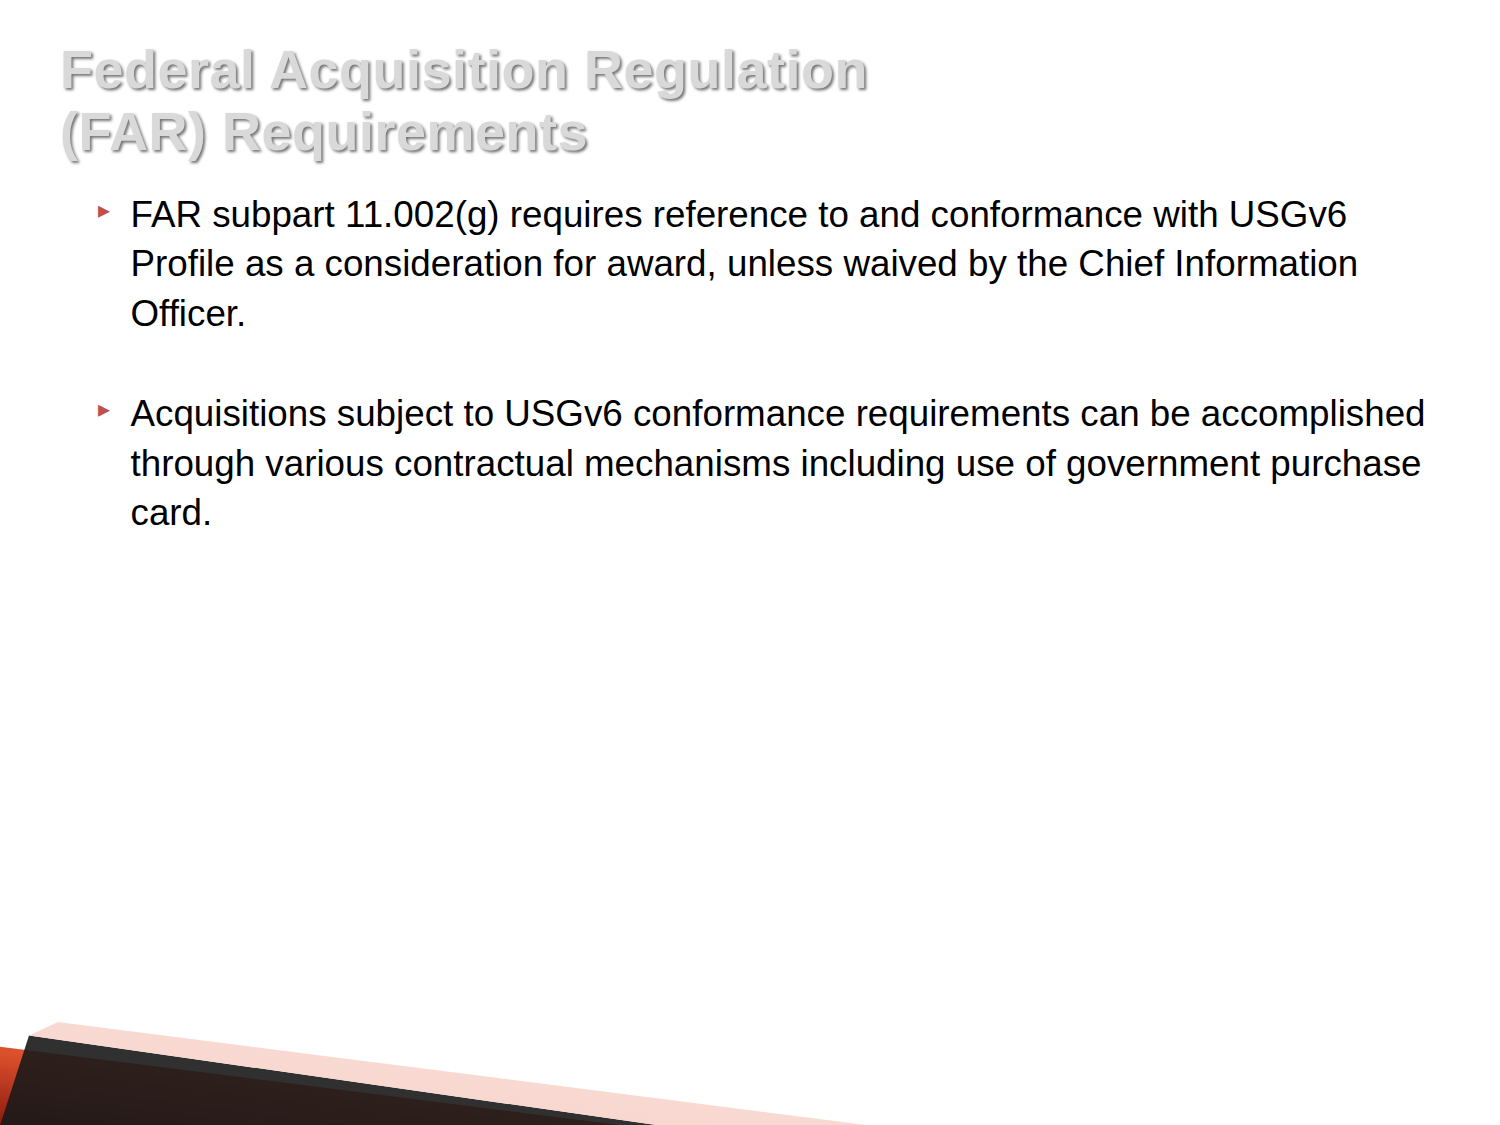Federal Acquisition Regulation
(FAR) Requirements
FAR subpart 11.002(g) requires reference to and conformance with USGv6 Profile as a consideration for award, unless waived by the Chief Information Officer.
Acquisitions subject to USGv6 conformance requirements can be accomplished through various contractual mechanisms including use of government purchase card.